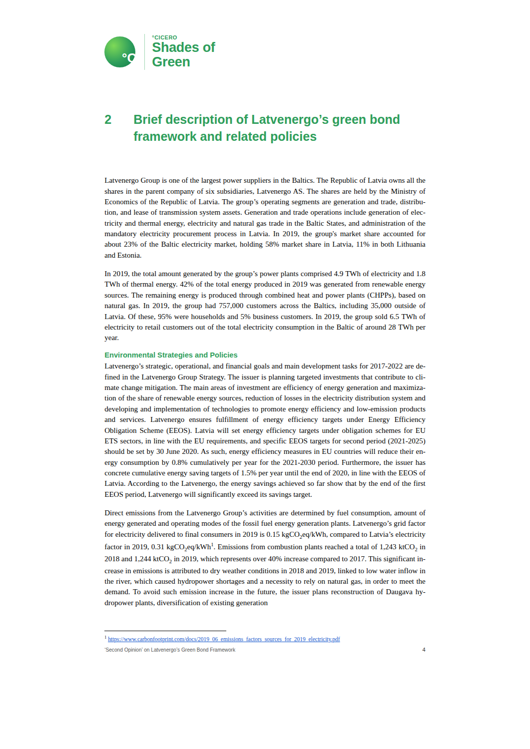°CICERO
Shades of
Green
2 Brief description of Latvenergo’s green bond framework and related policies
Latvenergo Group is one of the largest power suppliers in the Baltics. The Republic of Latvia owns all the shares in the parent company of six subsidiaries, Latvenergo AS. The shares are held by the Ministry of Economics of the Republic of Latvia. The group’s operating segments are generation and trade, distribution, and lease of transmission system assets. Generation and trade operations include generation of electricity and thermal energy, electricity and natural gas trade in the Baltic States, and administration of the mandatory electricity procurement process in Latvia. In 2019, the group's market share accounted for about 23% of the Baltic electricity market, holding 58% market share in Latvia, 11% in both Lithuania and Estonia.
In 2019, the total amount generated by the group’s power plants comprised 4.9 TWh of electricity and 1.8 TWh of thermal energy. 42% of the total energy produced in 2019 was generated from renewable energy sources. The remaining energy is produced through combined heat and power plants (CHPPs), based on natural gas. In 2019, the group had 757,000 customers across the Baltics, including 35,000 outside of Latvia. Of these, 95% were households and 5% business customers. In 2019, the group sold 6.5 TWh of electricity to retail customers out of the total electricity consumption in the Baltic of around 28 TWh per year.
Environmental Strategies and Policies
Latvenergo’s strategic, operational, and financial goals and main development tasks for 2017-2022 are defined in the Latvenergo Group Strategy. The issuer is planning targeted investments that contribute to climate change mitigation. The main areas of investment are efficiency of energy generation and maximization of the share of renewable energy sources, reduction of losses in the electricity distribution system and developing and implementation of technologies to promote energy efficiency and low-emission products and services. Latvenergo ensures fulfillment of energy efficiency targets under Energy Efficiency Obligation Scheme (EEOS). Latvia will set energy efficiency targets under obligation schemes for EU ETS sectors, in line with the EU requirements, and specific EEOS targets for second period (2021-2025) should be set by 30 June 2020. As such, energy efficiency measures in EU countries will reduce their energy consumption by 0.8% cumulatively per year for the 2021-2030 period. Furthermore, the issuer has concrete cumulative energy saving targets of 1.5% per year until the end of 2020, in line with the EEOS of Latvia. According to the Latvenergo, the energy savings achieved so far show that by the end of the first EEOS period, Latvenergo will significantly exceed its savings target.
Direct emissions from the Latvenergo Group’s activities are determined by fuel consumption, amount of energy generated and operating modes of the fossil fuel energy generation plants. Latvenergo’s grid factor for electricity delivered to final consumers in 2019 is 0.15 kgCO2eq/kWh, compared to Latvia’s electricity factor in 2019, 0.31 kgCO2eq/kWh1. Emissions from combustion plants reached a total of 1,243 ktCO2 in 2018 and 1,244 ktCO2 in 2019, which represents over 40% increase compared to 2017. This significant increase in emissions is attributed to dry weather conditions in 2018 and 2019, linked to low water inflow in the river, which caused hydropower shortages and a necessity to rely on natural gas, in order to meet the demand. To avoid such emission increase in the future, the issuer plans reconstruction of Daugava hydropower plants, diversification of existing generation
1 https://www.carbonfootprint.com/docs/2019_06_emissions_factors_sources_for_2019_electricity.pdf
‘Second Opinion’ on Latvenergo’s Green Bond Framework
4